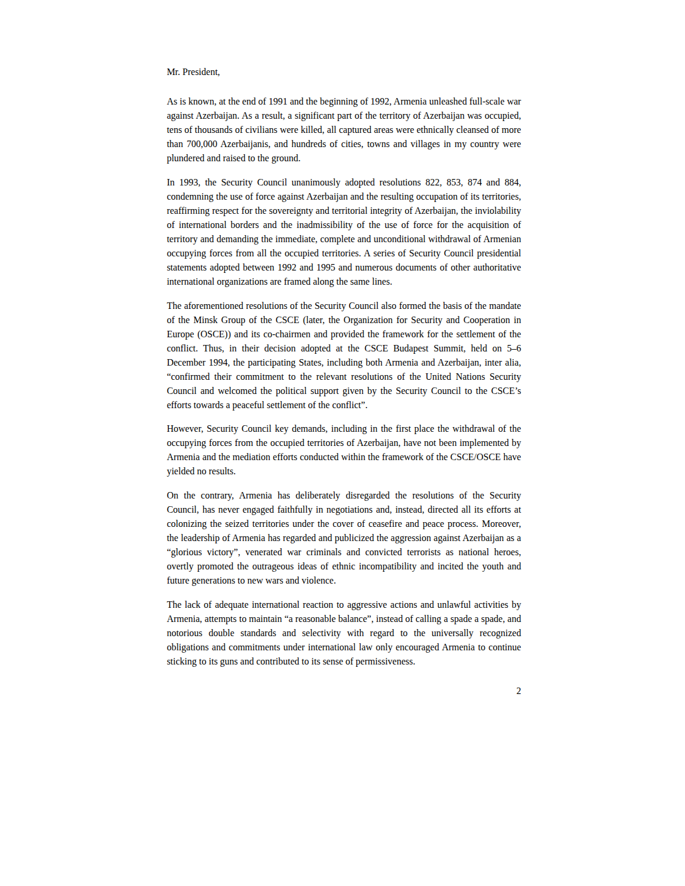Mr. President,
As is known, at the end of 1991 and the beginning of 1992, Armenia unleashed full-scale war against Azerbaijan. As a result, a significant part of the territory of Azerbaijan was occupied, tens of thousands of civilians were killed, all captured areas were ethnically cleansed of more than 700,000 Azerbaijanis, and hundreds of cities, towns and villages in my country were plundered and raised to the ground.
In 1993, the Security Council unanimously adopted resolutions 822, 853, 874 and 884, condemning the use of force against Azerbaijan and the resulting occupation of its territories, reaffirming respect for the sovereignty and territorial integrity of Azerbaijan, the inviolability of international borders and the inadmissibility of the use of force for the acquisition of territory and demanding the immediate, complete and unconditional withdrawal of Armenian occupying forces from all the occupied territories. A series of Security Council presidential statements adopted between 1992 and 1995 and numerous documents of other authoritative international organizations are framed along the same lines.
The aforementioned resolutions of the Security Council also formed the basis of the mandate of the Minsk Group of the CSCE (later, the Organization for Security and Cooperation in Europe (OSCE)) and its co-chairmen and provided the framework for the settlement of the conflict. Thus, in their decision adopted at the CSCE Budapest Summit, held on 5–6 December 1994, the participating States, including both Armenia and Azerbaijan, inter alia, “confirmed their commitment to the relevant resolutions of the United Nations Security Council and welcomed the political support given by the Security Council to the CSCE’s efforts towards a peaceful settlement of the conflict”.
However, Security Council key demands, including in the first place the withdrawal of the occupying forces from the occupied territories of Azerbaijan, have not been implemented by Armenia and the mediation efforts conducted within the framework of the CSCE/OSCE have yielded no results.
On the contrary, Armenia has deliberately disregarded the resolutions of the Security Council, has never engaged faithfully in negotiations and, instead, directed all its efforts at colonizing the seized territories under the cover of ceasefire and peace process. Moreover, the leadership of Armenia has regarded and publicized the aggression against Azerbaijan as a “glorious victory”, venerated war criminals and convicted terrorists as national heroes, overtly promoted the outrageous ideas of ethnic incompatibility and incited the youth and future generations to new wars and violence.
The lack of adequate international reaction to aggressive actions and unlawful activities by Armenia, attempts to maintain “a reasonable balance”, instead of calling a spade a spade, and notorious double standards and selectivity with regard to the universally recognized obligations and commitments under international law only encouraged Armenia to continue sticking to its guns and contributed to its sense of permissiveness.
2